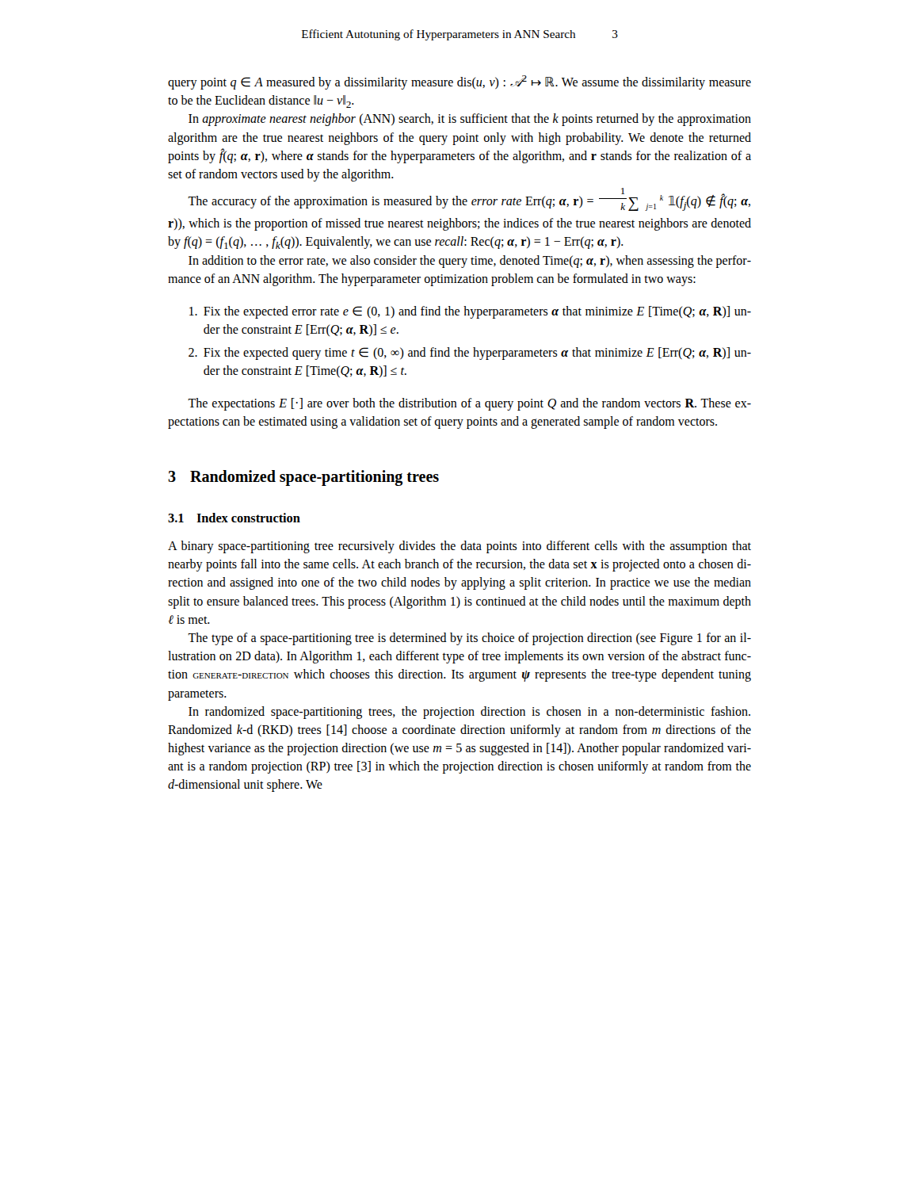Efficient Autotuning of Hyperparameters in ANN Search 3
query point q ∈ A measured by a dissimilarity measure dis(u, v) : 𝒜2 ↦ ℝ. We assume the dissimilarity measure to be the Euclidean distance ‖u − v‖2.
In approximate nearest neighbor (ANN) search, it is sufficient that the k points returned by the approximation algorithm are the true nearest neighbors of the query point only with high probability. We denote the returned points by f̂(q; α, r), where α stands for the hyperparameters of the algorithm, and r stands for the realization of a set of random vectors used by the algorithm.
The accuracy of the approximation is measured by the error rate Err(q; α, r) = 1 k∑k
j=1 𝟙(fj(q) ∉ f̂(q; α, r)), which is the proportion of missed true nearest neighbors; the indices of the true nearest neighbors are denoted by f(q) = (f1(q), … , fk(q)). Equivalently, we can use recall: Rec(q; α, r) = 1 − Err(q; α, r).
In addition to the error rate, we also consider the query time, denoted Time(q; α, r), when assessing the performance of an ANN algorithm. The hyperparameter optimization problem can be formulated in two ways:
Fix the expected error rate e ∈ (0, 1) and find the hyperparameters α that minimize E [Time(Q; α, R)] under the constraint E [Err(Q; α, R)] ≤ e.
Fix the expected query time t ∈ (0, ∞) and find the hyperparameters α that minimize E [Err(Q; α, R)] under the constraint E [Time(Q; α, R)] ≤ t.
The expectations E [·] are over both the distribution of a query point Q and the random vectors R. These expectations can be estimated using a validation set of query points and a generated sample of random vectors.
3 Randomized space-partitioning trees
3.1 Index construction
A binary space-partitioning tree recursively divides the data points into different cells with the assumption that nearby points fall into the same cells. At each branch of the recursion, the data set x is projected onto a chosen direction and assigned into one of the two child nodes by applying a split criterion. In practice we use the median split to ensure balanced trees. This process (Algorithm 1) is continued at the child nodes until the maximum depth ℓ is met.
The type of a space-partitioning tree is determined by its choice of projection direction (see Figure 1 for an illustration on 2D data). In Algorithm 1, each different type of tree implements its own version of the abstract function generate-direction which chooses this direction. Its argument ψ represents the tree-type dependent tuning parameters.
In randomized space-partitioning trees, the projection direction is chosen in a non-deterministic fashion. Randomized k-d (RKD) trees [14] choose a coordinate direction uniformly at random from m directions of the highest variance as the projection direction (we use m = 5 as suggested in [14]). Another popular randomized variant is a random projection (RP) tree [3] in which the projection direction is chosen uniformly at random from the d-dimensional unit sphere. We